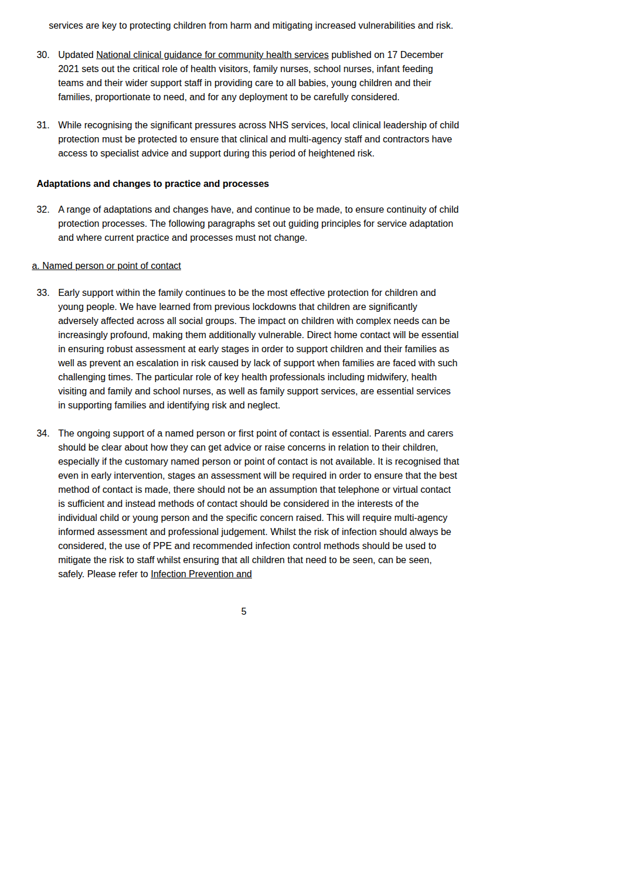services are key to protecting children from harm and mitigating increased vulnerabilities and risk.
30. Updated National clinical guidance for community health services published on 17 December 2021 sets out the critical role of health visitors, family nurses, school nurses, infant feeding teams and their wider support staff in providing care to all babies, young children and their families, proportionate to need, and for any deployment to be carefully considered.
31. While recognising the significant pressures across NHS services, local clinical leadership of child protection must be protected to ensure that clinical and multi-agency staff and contractors have access to specialist advice and support during this period of heightened risk.
Adaptations and changes to practice and processes
32. A range of adaptations and changes have, and continue to be made, to ensure continuity of child protection processes. The following paragraphs set out guiding principles for service adaptation and where current practice and processes must not change.
a. Named person or point of contact
33. Early support within the family continues to be the most effective protection for children and young people. We have learned from previous lockdowns that children are significantly adversely affected across all social groups. The impact on children with complex needs can be increasingly profound, making them additionally vulnerable. Direct home contact will be essential in ensuring robust assessment at early stages in order to support children and their families as well as prevent an escalation in risk caused by lack of support when families are faced with such challenging times. The particular role of key health professionals including midwifery, health visiting and family and school nurses, as well as family support services, are essential services in supporting families and identifying risk and neglect.
34. The ongoing support of a named person or first point of contact is essential. Parents and carers should be clear about how they can get advice or raise concerns in relation to their children, especially if the customary named person or point of contact is not available. It is recognised that even in early intervention, stages an assessment will be required in order to ensure that the best method of contact is made, there should not be an assumption that telephone or virtual contact is sufficient and instead methods of contact should be considered in the interests of the individual child or young person and the specific concern raised. This will require multi-agency informed assessment and professional judgement. Whilst the risk of infection should always be considered, the use of PPE and recommended infection control methods should be used to mitigate the risk to staff whilst ensuring that all children that need to be seen, can be seen, safely. Please refer to Infection Prevention and
5